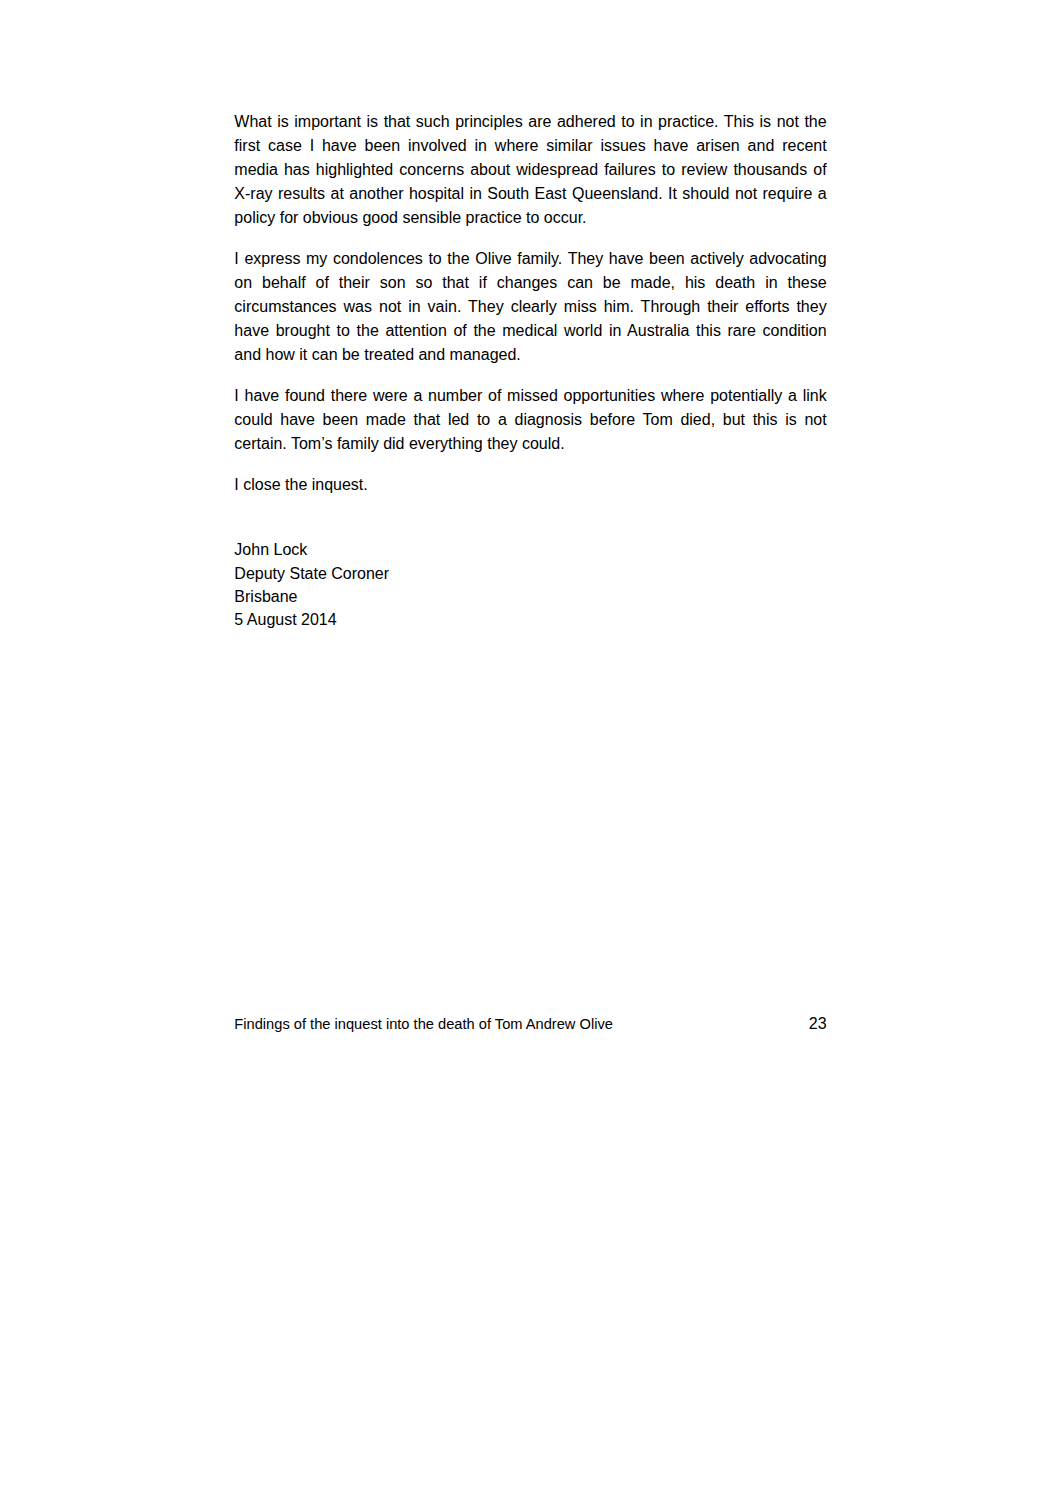What is important is that such principles are adhered to in practice. This is not the first case I have been involved in where similar issues have arisen and recent media has highlighted concerns about widespread failures to review thousands of X-ray results at another hospital in South East Queensland. It should not require a policy for obvious good sensible practice to occur.
I express my condolences to the Olive family. They have been actively advocating on behalf of their son so that if changes can be made, his death in these circumstances was not in vain. They clearly miss him. Through their efforts they have brought to the attention of the medical world in Australia this rare condition and how it can be treated and managed.
I have found there were a number of missed opportunities where potentially a link could have been made that led to a diagnosis before Tom died, but this is not certain. Tom’s family did everything they could.
I close the inquest.
John Lock
Deputy State Coroner
Brisbane
5 August 2014
Findings of the inquest into the death of Tom Andrew Olive
23